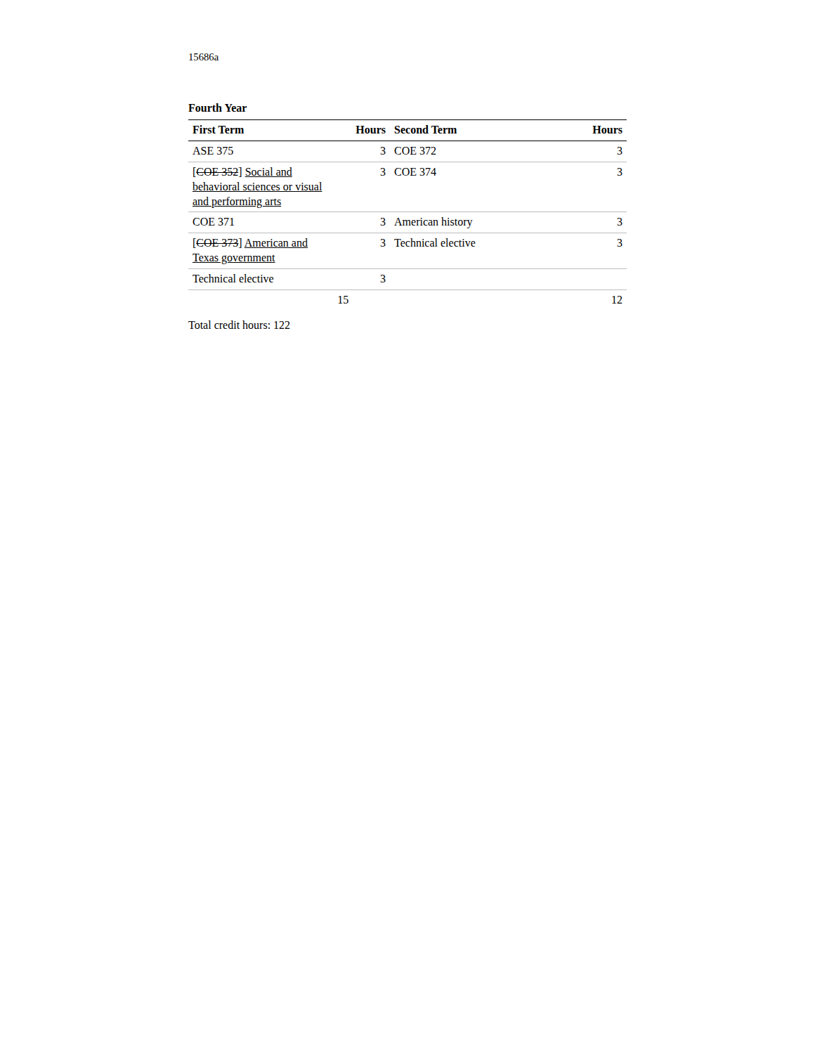15686a
Fourth Year
| First Term | Hours | Second Term | Hours |
| --- | --- | --- | --- |
| ASE 375 | 3 | COE 372 | 3 |
| [ COE 352 ] Social and behavioral sciences or visual and performing arts | 3 | COE 374 | 3 |
| COE 371 | 3 | American history | 3 |
| [ COE 373 ] American and Texas government | 3 | Technical elective | 3 |
| Technical elective | 3 | | |
| | 15 | | 12 |
Total credit hours: 122